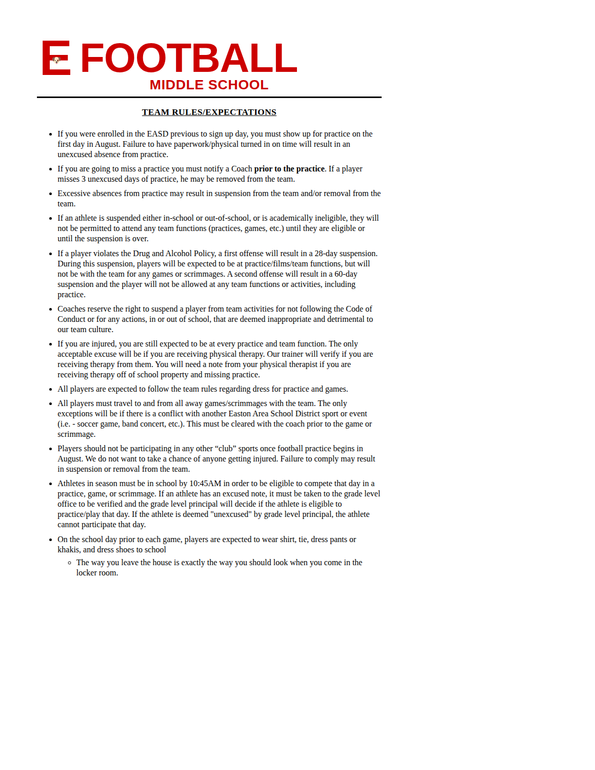E🐶
FOOTBALL
MIDDLE SCHOOL
TEAM RULES/EXPECTATIONS
If you were enrolled in the EASD previous to sign up day, you must show up for practice on the first day in August. Failure to have paperwork/physical turned in on time will result in an unexcused absence from practice.
If you are going to miss a practice you must notify a Coach prior to the practice. If a player misses 3 unexcused days of practice, he may be removed from the team.
Excessive absences from practice may result in suspension from the team and/or removal from the team.
If an athlete is suspended either in-school or out-of-school, or is academically ineligible, they will not be permitted to attend any team functions (practices, games, etc.) until they are eligible or until the suspension is over.
If a player violates the Drug and Alcohol Policy, a first offense will result in a 28-day suspension. During this suspension, players will be expected to be at practice/films/team functions, but will not be with the team for any games or scrimmages. A second offense will result in a 60-day suspension and the player will not be allowed at any team functions or activities, including practice.
Coaches reserve the right to suspend a player from team activities for not following the Code of Conduct or for any actions, in or out of school, that are deemed inappropriate and detrimental to our team culture.
If you are injured, you are still expected to be at every practice and team function. The only acceptable excuse will be if you are receiving physical therapy. Our trainer will verify if you are receiving therapy from them. You will need a note from your physical therapist if you are receiving therapy off of school property and missing practice.
All players are expected to follow the team rules regarding dress for practice and games.
All players must travel to and from all away games/scrimmages with the team. The only exceptions will be if there is a conflict with another Easton Area School District sport or event (i.e. - soccer game, band concert, etc.). This must be cleared with the coach prior to the game or scrimmage.
Players should not be participating in any other “club” sports once football practice begins in August. We do not want to take a chance of anyone getting injured. Failure to comply may result in suspension or removal from the team.
Athletes in season must be in school by 10:45AM in order to be eligible to compete that day in a practice, game, or scrimmage. If an athlete has an excused note, it must be taken to the grade level office to be verified and the grade level principal will decide if the athlete is eligible to practice/play that day. If the athlete is deemed "unexcused" by grade level principal, the athlete cannot participate that day.
On the school day prior to each game, players are expected to wear shirt, tie, dress pants or khakis, and dress shoes to school
The way you leave the house is exactly the way you should look when you come in the locker room.